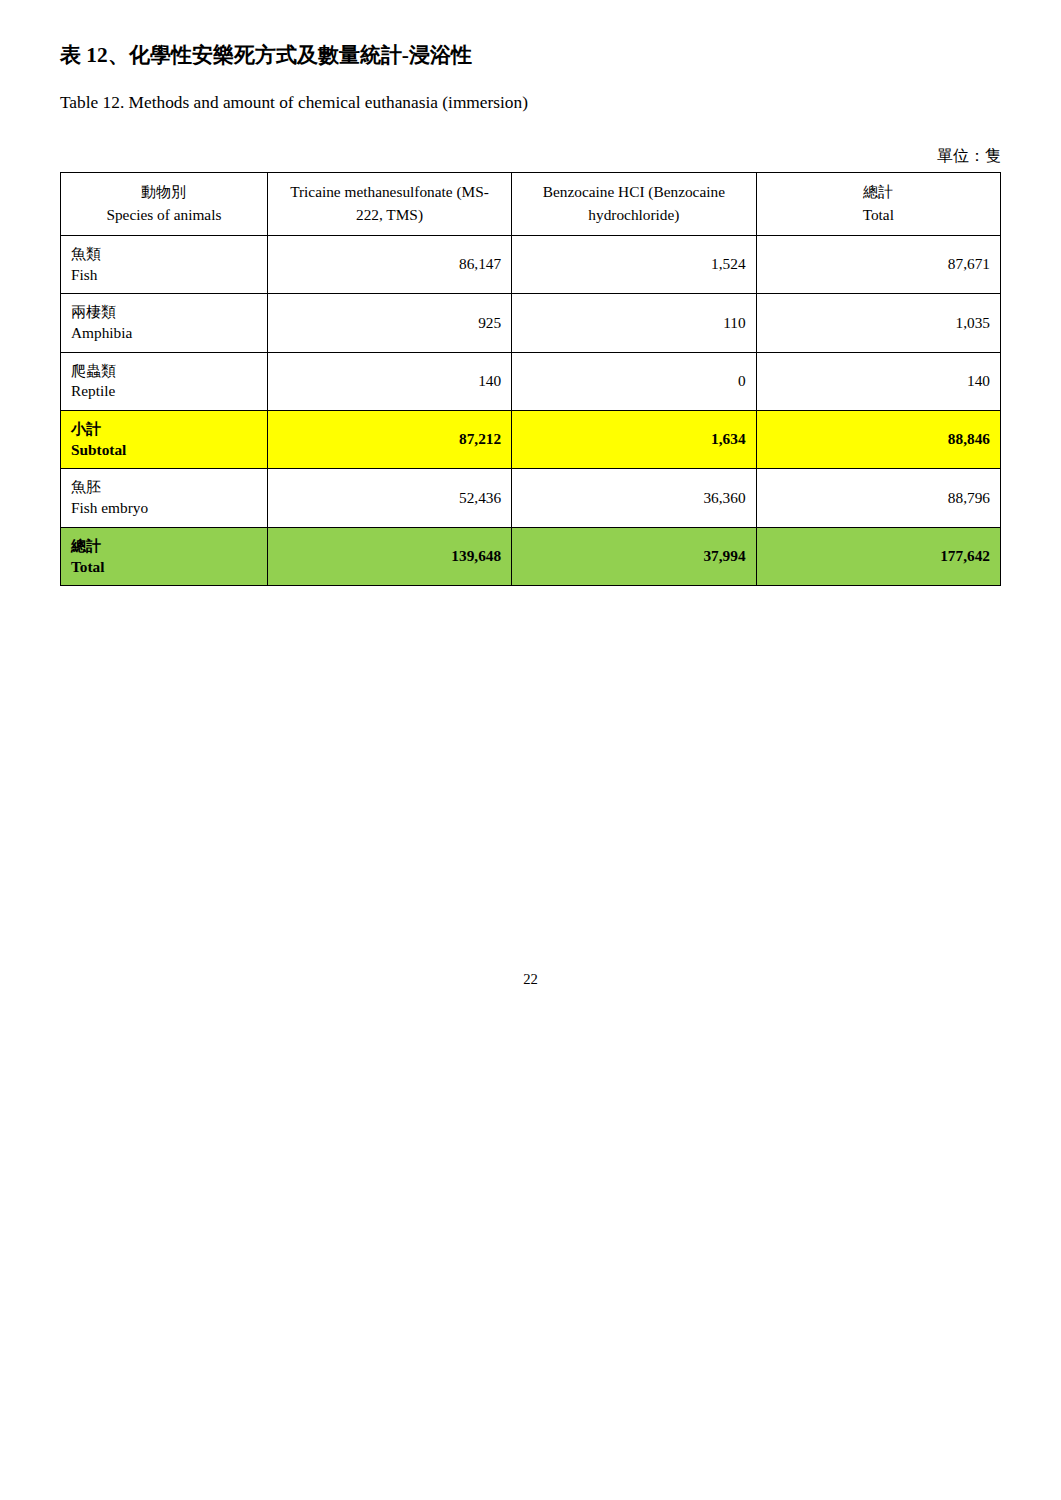表 12、化學性安樂死方式及數量統計-浸浴性
Table 12. Methods and amount of chemical euthanasia (immersion)
單位：隻
| 動物別 Species of animals | Tricaine methanesulfonate (MS-222, TMS) | Benzocaine HCI (Benzocaine hydrochloride) | 總計 Total |
| --- | --- | --- | --- |
| 魚類 Fish | 86,147 | 1,524 | 87,671 |
| 兩棲類 Amphibia | 925 | 110 | 1,035 |
| 爬蟲類 Reptile | 140 | 0 | 140 |
| 小計 Subtotal | 87,212 | 1,634 | 88,846 |
| 魚胚 Fish embryo | 52,436 | 36,360 | 88,796 |
| 總計 Total | 139,648 | 37,994 | 177,642 |
22